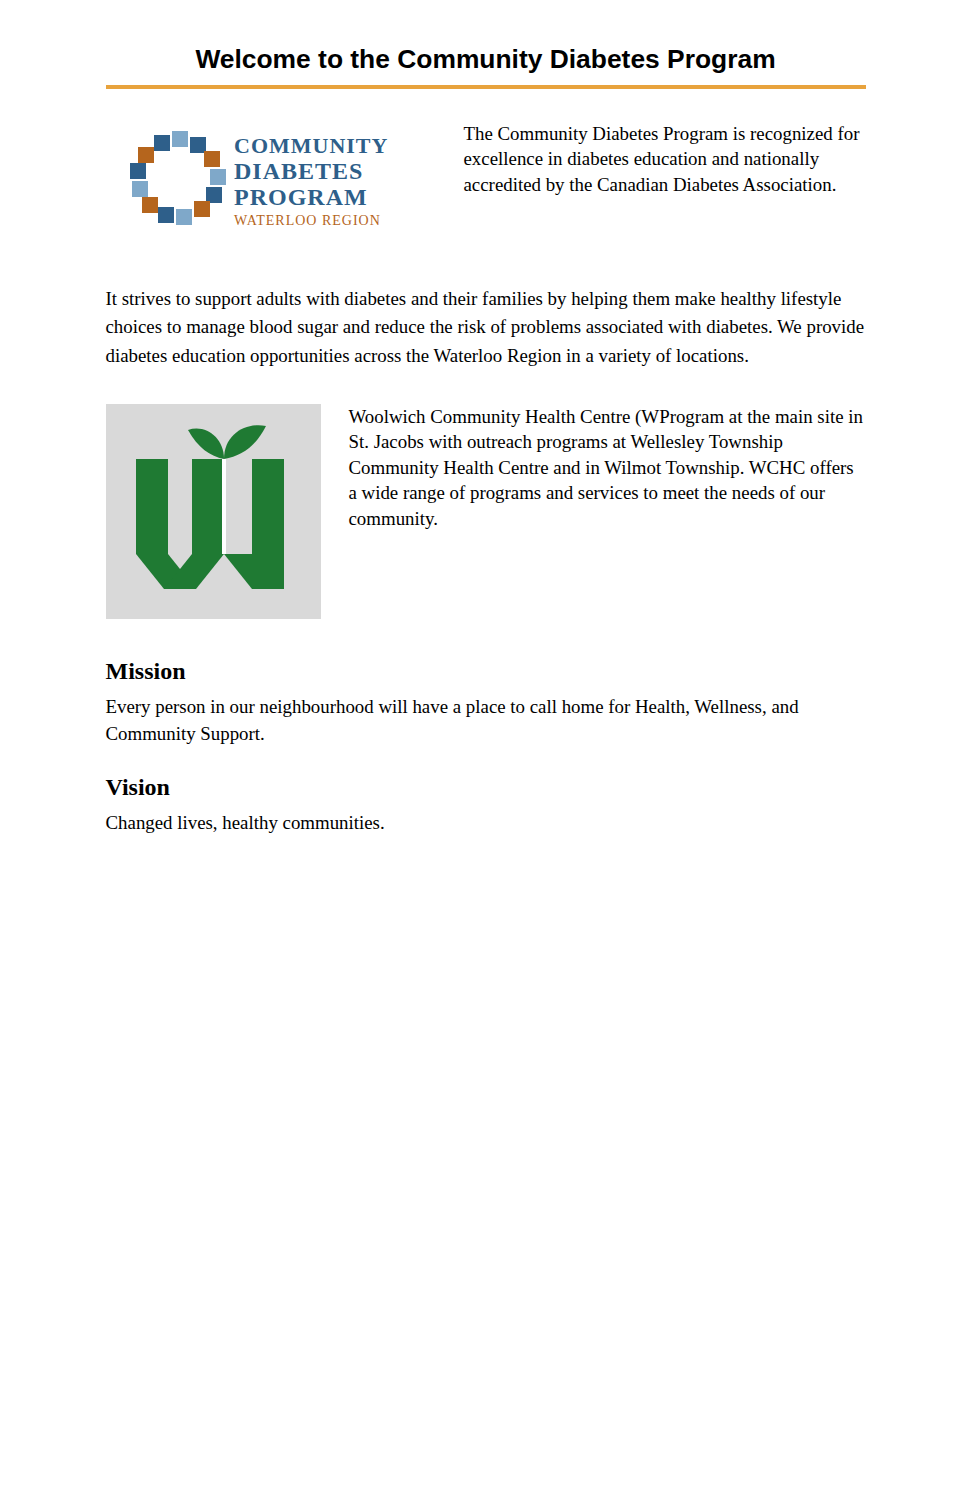Welcome to the Community Diabetes Program
COMMUNITY DIABETES PROGRAM WATERLOO REGION
The Community Diabetes Program is recognized for excellence in diabetes education and nationally accredited by the Canadian Diabetes Association.
It strives to support adults with diabetes and their families by helping them make healthy lifestyle choices to manage blood sugar and reduce the risk of problems associated with diabetes. We provide diabetes education opportunities across the Waterloo Region in a variety of locations.
Woolwich Community Health Centre (WProgram at the main site in St. Jacobs with outreach programs at Wellesley Township Community Health Centre and in Wilmot Township. WCHC offers a wide range of programs and services to meet the needs of our community.
Mission
Every person in our neighbourhood will have a place to call home for Health, Wellness, and Community Support.
Vision
Changed lives, healthy communities.